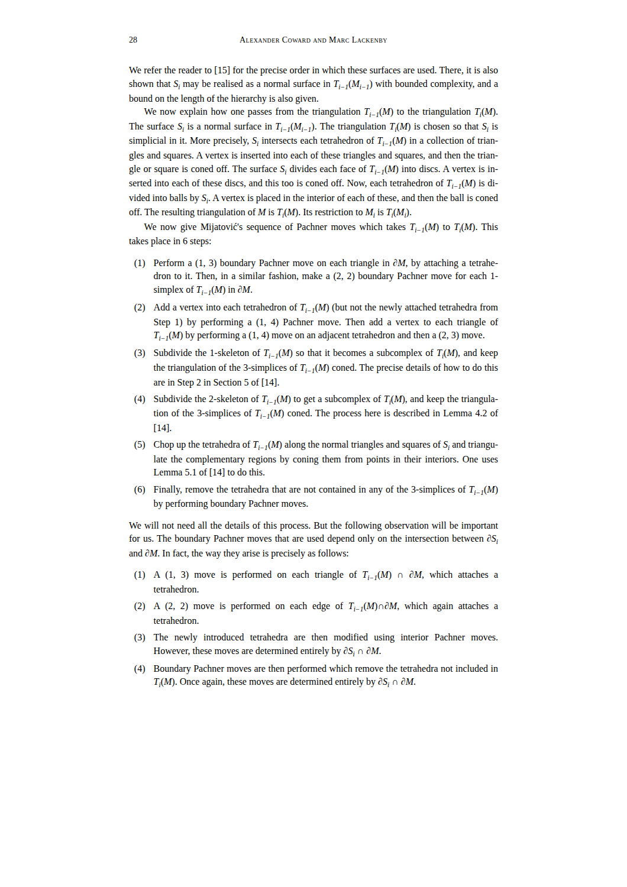28 Alexander Coward and Marc Lackenby
We refer the reader to [15] for the precise order in which these surfaces are used. There, it is also shown that Si may be realised as a normal surface in Ti−1(Mi−1) with bounded complexity, and a bound on the length of the hierarchy is also given.
We now explain how one passes from the triangulation Ti−1(M) to the triangulation Ti(M). The surface Si is a normal surface in Ti−1(Mi−1). The triangulation Ti(M) is chosen so that Si is simplicial in it. More precisely, Si intersects each tetrahedron of Ti−1(M) in a collection of triangles and squares. A vertex is inserted into each of these triangles and squares, and then the triangle or square is coned off. The surface Si divides each face of Ti−1(M) into discs. A vertex is inserted into each of these discs, and this too is coned off. Now, each tetrahedron of Ti−1(M) is divided into balls by Si. A vertex is placed in the interior of each of these, and then the ball is coned off. The resulting triangulation of M is Ti(M). Its restriction to Mi is Ti(Mi).
We now give Mijatović's sequence of Pachner moves which takes Ti−1(M) to Ti(M). This takes place in 6 steps:
(1) Perform a (1, 3) boundary Pachner move on each triangle in ∂M, by attaching a tetrahedron to it. Then, in a similar fashion, make a (2, 2) boundary Pachner move for each 1-simplex of Ti−1(M) in ∂M.
(2) Add a vertex into each tetrahedron of Ti−1(M) (but not the newly attached tetrahedra from Step 1) by performing a (1, 4) Pachner move. Then add a vertex to each triangle of Ti−1(M) by performing a (1, 4) move on an adjacent tetrahedron and then a (2, 3) move.
(3) Subdivide the 1-skeleton of Ti−1(M) so that it becomes a subcomplex of Ti(M), and keep the triangulation of the 3-simplices of Ti−1(M) coned. The precise details of how to do this are in Step 2 in Section 5 of [14].
(4) Subdivide the 2-skeleton of Ti−1(M) to get a subcomplex of Ti(M), and keep the triangulation of the 3-simplices of Ti−1(M) coned. The process here is described in Lemma 4.2 of [14].
(5) Chop up the tetrahedra of Ti−1(M) along the normal triangles and squares of Si and triangulate the complementary regions by coning them from points in their interiors. One uses Lemma 5.1 of [14] to do this.
(6) Finally, remove the tetrahedra that are not contained in any of the 3-simplices of Ti−1(M) by performing boundary Pachner moves.
We will not need all the details of this process. But the following observation will be important for us. The boundary Pachner moves that are used depend only on the intersection between ∂Si and ∂M. In fact, the way they arise is precisely as follows:
(1) A (1, 3) move is performed on each triangle of Ti−1(M) ∩ ∂M, which attaches a tetrahedron.
(2) A (2, 2) move is performed on each edge of Ti−1(M)∩∂M, which again attaches a tetrahedron.
(3) The newly introduced tetrahedra are then modified using interior Pachner moves. However, these moves are determined entirely by ∂Si ∩ ∂M.
(4) Boundary Pachner moves are then performed which remove the tetrahedra not included in Ti(M). Once again, these moves are determined entirely by ∂Si ∩ ∂M.